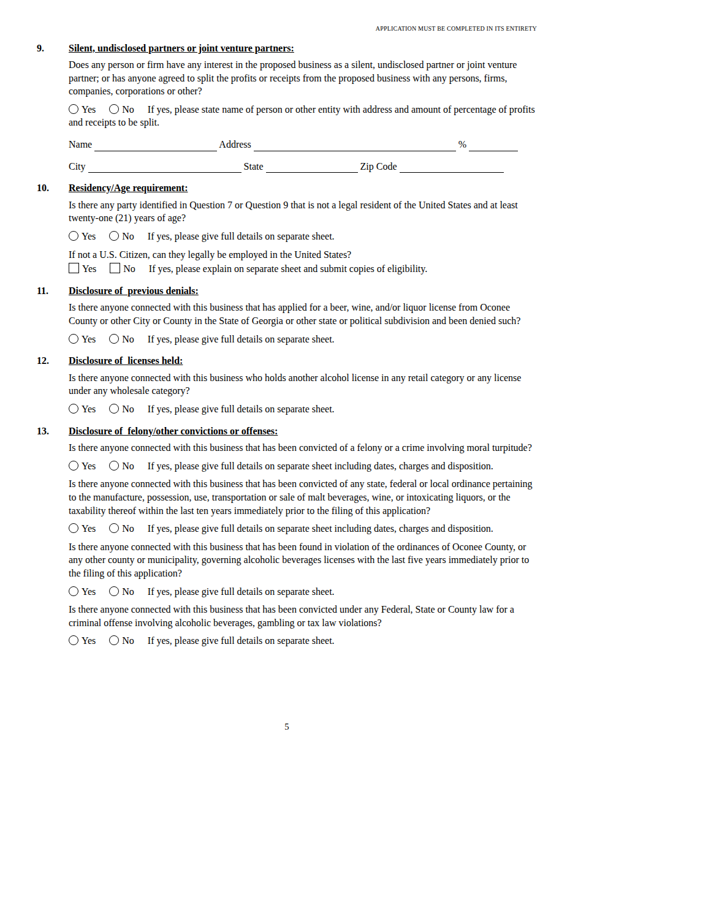APPLICATION MUST BE COMPLETED IN ITS ENTIRETY
9. Silent, undisclosed partners or joint venture partners:
Does any person or firm have any interest in the proposed business as a silent, undisclosed partner or joint venture partner; or has anyone agreed to split the profits or receipts from the proposed business with any persons, firms, companies, corporations or other?
Yes No If yes, please state name of person or other entity with address and amount of percentage of profits and receipts to be split.
Name Address %
City State Zip Code
10. Residency/Age requirement:
Is there any party identified in Question 7 or Question 9 that is not a legal resident of the United States and at least twenty-one (21) years of age?
Yes No If yes, please give full details on separate sheet.
If not a U.S. Citizen, can they legally be employed in the United States?
Yes No If yes, please explain on separate sheet and submit copies of eligibility.
11. Disclosure of previous denials:
Is there anyone connected with this business that has applied for a beer, wine, and/or liquor license from Oconee County or other City or County in the State of Georgia or other state or political subdivision and been denied such?
Yes No If yes, please give full details on separate sheet.
12. Disclosure of licenses held:
Is there anyone connected with this business who holds another alcohol license in any retail category or any license under any wholesale category?
Yes No If yes, please give full details on separate sheet.
13. Disclosure of felony/other convictions or offenses:
Is there anyone connected with this business that has been convicted of a felony or a crime involving moral turpitude?
Yes No If yes, please give full details on separate sheet including dates, charges and disposition.
Is there anyone connected with this business that has been convicted of any state, federal or local ordinance pertaining to the manufacture, possession, use, transportation or sale of malt beverages, wine, or intoxicating liquors, or the taxability thereof within the last ten years immediately prior to the filing of this application?
Yes No If yes, please give full details on separate sheet including dates, charges and disposition.
Is there anyone connected with this business that has been found in violation of the ordinances of Oconee County, or any other county or municipality, governing alcoholic beverages licenses with the last five years immediately prior to the filing of this application?
Yes No If yes, please give full details on separate sheet.
Is there anyone connected with this business that has been convicted under any Federal, State or County law for a criminal offense involving alcoholic beverages, gambling or tax law violations?
Yes No If yes, please give full details on separate sheet.
5